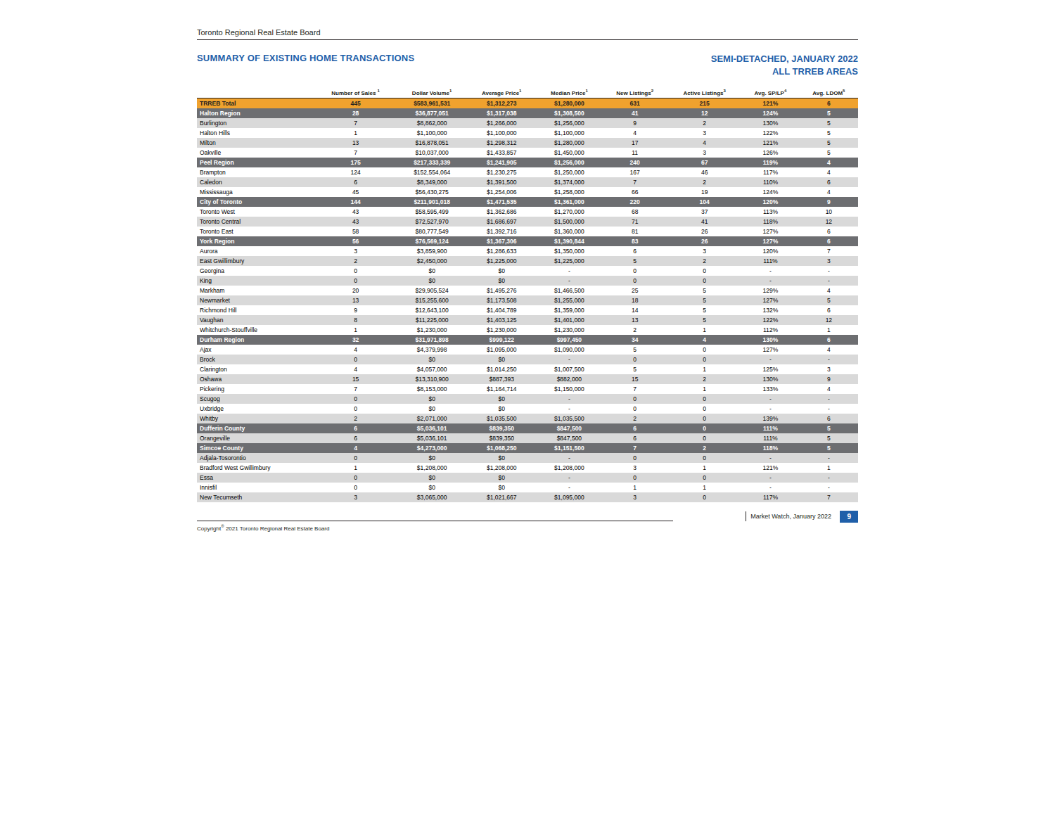Toronto Regional Real Estate Board
SUMMARY OF EXISTING HOME TRANSACTIONS
SEMI-DETACHED, JANUARY 2022
ALL TRREB AREAS
| | Number of Sales 1 | Dollar Volume 1 | Average Price 1 | Median Price 1 | New Listings 2 | Active Listings 3 | Avg. SP/LP 4 | Avg. LDOM 5 |
| --- | --- | --- | --- | --- | --- | --- | --- | --- |
| TRREB Total | 445 | $583,961,531 | $1,312,273 | $1,280,000 | 631 | 215 | 121% | 6 |
| Halton Region | 28 | $36,877,051 | $1,317,038 | $1,308,500 | 41 | 12 | 124% | 5 |
| Burlington | 7 | $8,862,000 | $1,266,000 | $1,256,000 | 9 | 2 | 130% | 5 |
| Halton Hills | 1 | $1,100,000 | $1,100,000 | $1,100,000 | 4 | 3 | 122% | 5 |
| Milton | 13 | $16,878,051 | $1,298,312 | $1,280,000 | 17 | 4 | 121% | 5 |
| Oakville | 7 | $10,037,000 | $1,433,857 | $1,450,000 | 11 | 3 | 126% | 5 |
| Peel Region | 175 | $217,333,339 | $1,241,905 | $1,256,000 | 240 | 67 | 119% | 4 |
| Brampton | 124 | $152,554,064 | $1,230,275 | $1,250,000 | 167 | 46 | 117% | 4 |
| Caledon | 6 | $8,349,000 | $1,391,500 | $1,374,000 | 7 | 2 | 110% | 6 |
| Mississauga | 45 | $56,430,275 | $1,254,006 | $1,258,000 | 66 | 19 | 124% | 4 |
| City of Toronto | 144 | $211,901,018 | $1,471,535 | $1,361,000 | 220 | 104 | 120% | 9 |
| Toronto West | 43 | $58,595,499 | $1,362,686 | $1,270,000 | 68 | 37 | 113% | 10 |
| Toronto Central | 43 | $72,527,970 | $1,686,697 | $1,500,000 | 71 | 41 | 118% | 12 |
| Toronto East | 58 | $80,777,549 | $1,392,716 | $1,360,000 | 81 | 26 | 127% | 6 |
| York Region | 56 | $76,569,124 | $1,367,306 | $1,390,844 | 83 | 26 | 127% | 6 |
| Aurora | 3 | $3,859,900 | $1,286,633 | $1,350,000 | 6 | 3 | 120% | 7 |
| East Gwillimbury | 2 | $2,450,000 | $1,225,000 | $1,225,000 | 5 | 2 | 111% | 3 |
| Georgina | 0 | $0 | $0 | - | 0 | 0 | - | - |
| King | 0 | $0 | $0 | - | 0 | 0 | - | - |
| Markham | 20 | $29,905,524 | $1,495,276 | $1,466,500 | 25 | 5 | 129% | 4 |
| Newmarket | 13 | $15,255,600 | $1,173,508 | $1,255,000 | 18 | 5 | 127% | 5 |
| Richmond Hill | 9 | $12,643,100 | $1,404,789 | $1,359,000 | 14 | 5 | 132% | 6 |
| Vaughan | 8 | $11,225,000 | $1,403,125 | $1,401,000 | 13 | 5 | 122% | 12 |
| Whitchurch-Stouffville | 1 | $1,230,000 | $1,230,000 | $1,230,000 | 2 | 1 | 112% | 1 |
| Durham Region | 32 | $31,971,898 | $999,122 | $997,450 | 34 | 4 | 130% | 6 |
| Ajax | 4 | $4,379,998 | $1,095,000 | $1,090,000 | 5 | 0 | 127% | 4 |
| Brock | 0 | $0 | $0 | - | 0 | 0 | - | - |
| Clarington | 4 | $4,057,000 | $1,014,250 | $1,007,500 | 5 | 1 | 125% | 3 |
| Oshawa | 15 | $13,310,900 | $887,393 | $882,000 | 15 | 2 | 130% | 9 |
| Pickering | 7 | $8,153,000 | $1,164,714 | $1,150,000 | 7 | 1 | 133% | 4 |
| Scugog | 0 | $0 | $0 | - | 0 | 0 | - | - |
| Uxbridge | 0 | $0 | $0 | - | 0 | 0 | - | - |
| Whitby | 2 | $2,071,000 | $1,035,500 | $1,035,500 | 2 | 0 | 139% | 6 |
| Dufferin County | 6 | $5,036,101 | $839,350 | $847,500 | 6 | 0 | 111% | 5 |
| Orangeville | 6 | $5,036,101 | $839,350 | $847,500 | 6 | 0 | 111% | 5 |
| Simcoe County | 4 | $4,273,000 | $1,068,250 | $1,151,500 | 7 | 2 | 118% | 5 |
| Adjala-Tosorontio | 0 | $0 | $0 | - | 0 | 0 | - | - |
| Bradford West Gwillimbury | 1 | $1,208,000 | $1,208,000 | $1,208,000 | 3 | 1 | 121% | 1 |
| Essa | 0 | $0 | $0 | - | 0 | 0 | - | - |
| Innisfil | 0 | $0 | $0 | - | 1 | 1 | - | - |
| New Tecumseth | 3 | $3,065,000 | $1,021,667 | $1,095,000 | 3 | 0 | 117% | 7 |
Copyright® 2021 Toronto Regional Real Estate Board Market Watch, January 2022 9